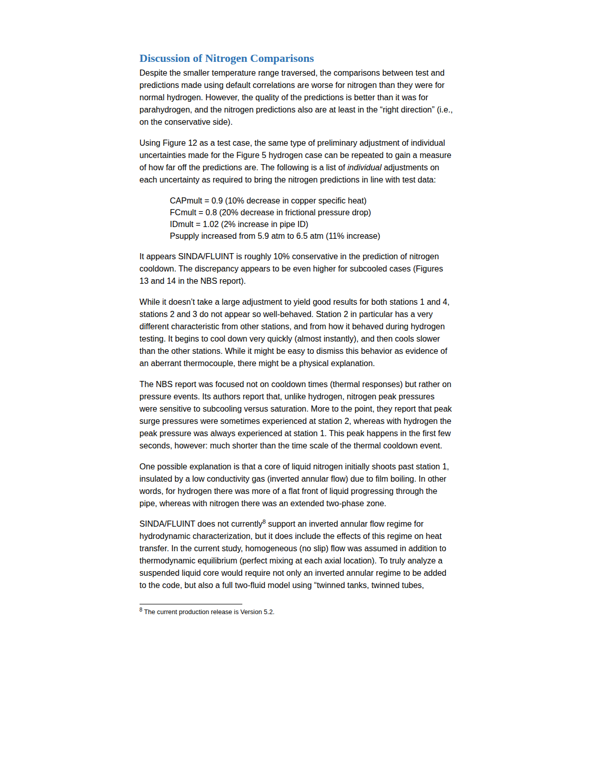Discussion of Nitrogen Comparisons
Despite the smaller temperature range traversed, the comparisons between test and predictions made using default correlations are worse for nitrogen than they were for normal hydrogen. However, the quality of the predictions is better than it was for parahydrogen, and the nitrogen predictions also are at least in the “right direction” (i.e., on the conservative side).
Using Figure 12 as a test case, the same type of preliminary adjustment of individual uncertainties made for the Figure 5 hydrogen case can be repeated to gain a measure of how far off the predictions are. The following is a list of individual adjustments on each uncertainty as required to bring the nitrogen predictions in line with test data:
CAPmult = 0.9 (10% decrease in copper specific heat)
FCmult = 0.8 (20% decrease in frictional pressure drop)
IDmult = 1.02 (2% increase in pipe ID)
Psupply increased from 5.9 atm to 6.5 atm (11% increase)
It appears SINDA/FLUINT is roughly 10% conservative in the prediction of nitrogen cooldown. The discrepancy appears to be even higher for subcooled cases (Figures 13 and 14 in the NBS report).
While it doesn’t take a large adjustment to yield good results for both stations 1 and 4, stations 2 and 3 do not appear so well-behaved. Station 2 in particular has a very different characteristic from other stations, and from how it behaved during hydrogen testing. It begins to cool down very quickly (almost instantly), and then cools slower than the other stations. While it might be easy to dismiss this behavior as evidence of an aberrant thermocouple, there might be a physical explanation.
The NBS report was focused not on cooldown times (thermal responses) but rather on pressure events. Its authors report that, unlike hydrogen, nitrogen peak pressures were sensitive to subcooling versus saturation. More to the point, they report that peak surge pressures were sometimes experienced at station 2, whereas with hydrogen the peak pressure was always experienced at station 1. This peak happens in the first few seconds, however: much shorter than the time scale of the thermal cooldown event.
One possible explanation is that a core of liquid nitrogen initially shoots past station 1, insulated by a low conductivity gas (inverted annular flow) due to film boiling. In other words, for hydrogen there was more of a flat front of liquid progressing through the pipe, whereas with nitrogen there was an extended two-phase zone.
SINDA/FLUINT does not currently8 support an inverted annular flow regime for hydrodynamic characterization, but it does include the effects of this regime on heat transfer. In the current study, homogeneous (no slip) flow was assumed in addition to thermodynamic equilibrium (perfect mixing at each axial location). To truly analyze a suspended liquid core would require not only an inverted annular regime to be added to the code, but also a full two-fluid model using “twinned tanks, twinned tubes,
8 The current production release is Version 5.2.